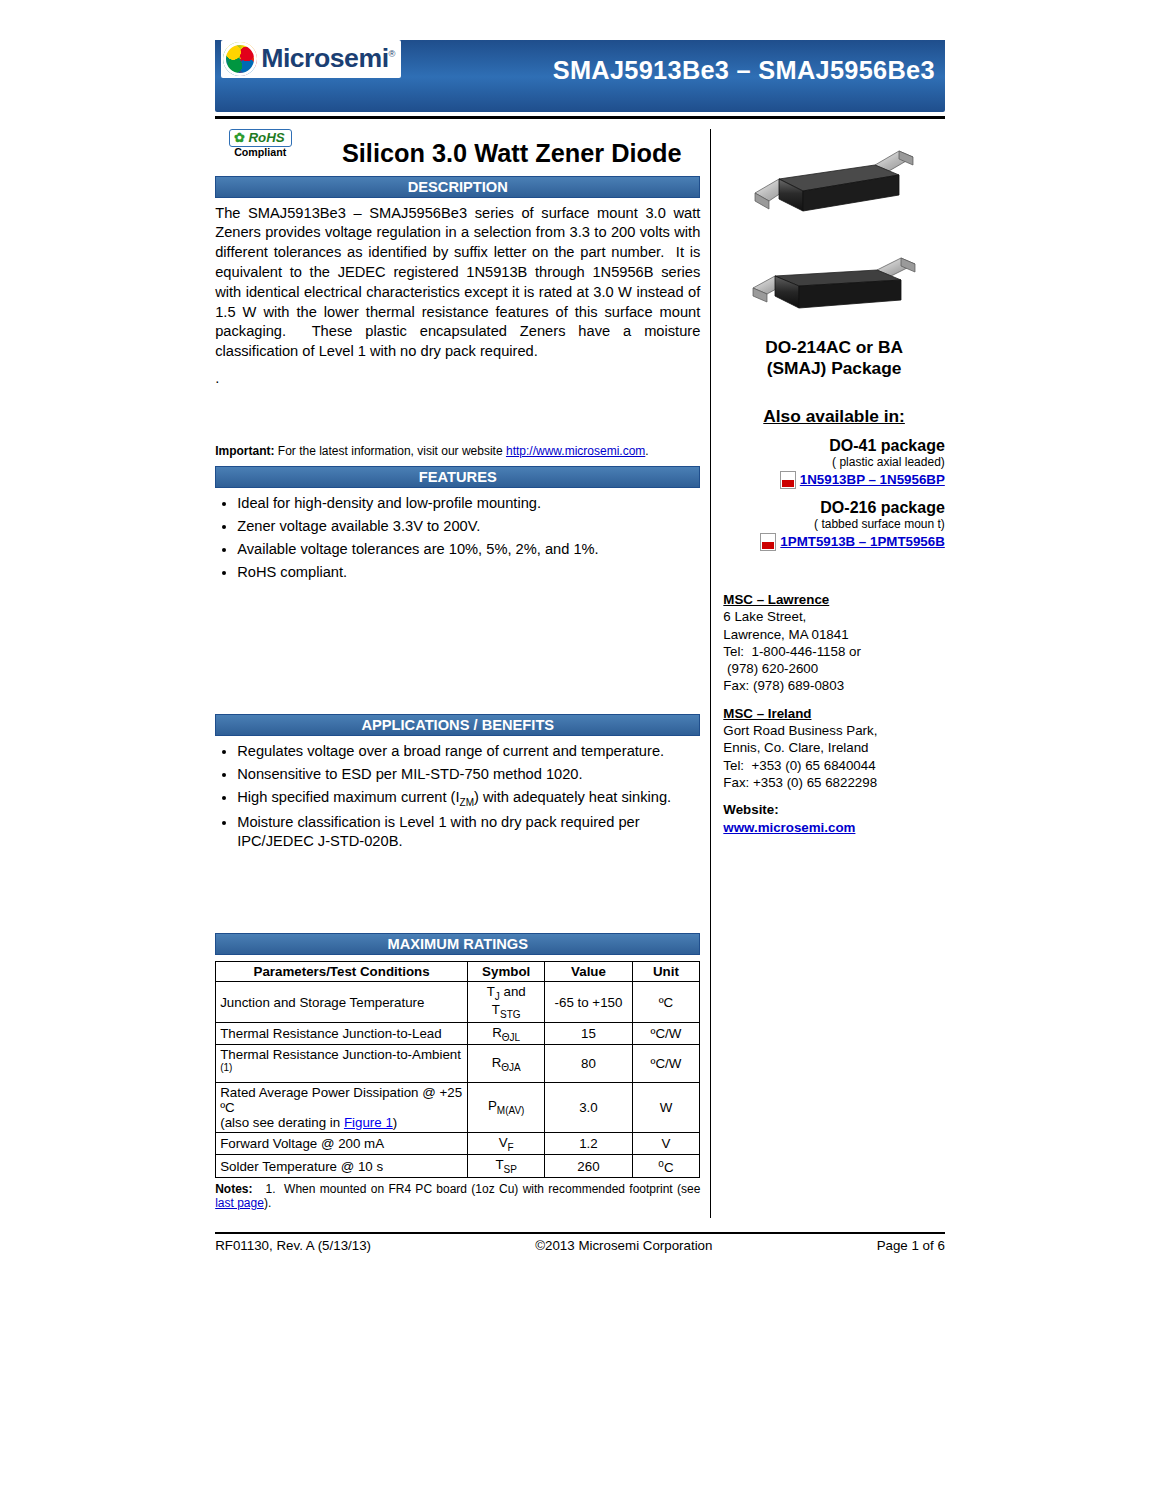Microsemi®
SMAJ5913Be3 – SMAJ5956Be3
✿ RoHS
Compliant
Silicon 3.0 Watt Zener Diode
DESCRIPTION
The SMAJ5913Be3 – SMAJ5956Be3 series of surface mount 3.0 watt Zeners provides voltage regulation in a selection from 3.3 to 200 volts with different tolerances as identified by suffix letter on the part number. It is equivalent to the JEDEC registered 1N5913B through 1N5956B series with identical electrical characteristics except it is rated at 3.0 W instead of 1.5 W with the lower thermal resistance features of this surface mount packaging. These plastic encapsulated Zeners have a moisture classification of Level 1 with no dry pack required.
.
Important: For the latest information, visit our website http://www.microsemi.com.
FEATURES
Ideal for high-density and low-profile mounting.
Zener voltage available 3.3V to 200V.
Available voltage tolerances are 10%, 5%, 2%, and 1%.
RoHS compliant.
APPLICATIONS / BENEFITS
Regulates voltage over a broad range of current and temperature.
Nonsensitive to ESD per MIL-STD-750 method 1020.
High specified maximum current (IZM) with adequately heat sinking.
Moisture classification is Level 1 with no dry pack required per IPC/JEDEC J-STD-020B.
MAXIMUM RATINGS
| Parameters/Test Conditions | Symbol | Value | Unit |
| --- | --- | --- | --- |
| Junction and Storage Temperature | T J and T STG | -65 to +150 | ºC |
| Thermal Resistance Junction-to-Lead | R ΘJL | 15 | ºC/W |
| Thermal Resistance Junction-to-Ambient (1) | R ΘJA | 80 | ºC/W |
| Rated Average Power Dissipation @ +25 ºC (also see derating in Figure 1 ) | P M(AV) | 3.0 | W |
| Forward Voltage @ 200 mA | V F | 1.2 | V |
| Solder Temperature @ 10 s | T SP | 260 | o C |
Notes: 1. When mounted on FR4 PC board (1oz Cu) with recommended footprint (see last page).
DO-214AC or BA
(SMAJ) Package
Also available in:
DO-41 package
( plastic axial leaded)
1N5913BP – 1N5956BP
DO-216 package
( tabbed surface moun t)
1PMT5913B – 1PMT5956B
MSC – Lawrence
6 Lake Street,
Lawrence, MA 01841
Tel: 1-800-446-1158 or
(978) 620-2600
Fax: (978) 689-0803
MSC – Ireland
Gort Road Business Park,
Ennis, Co. Clare, Ireland
Tel: +353 (0) 65 6840044
Fax: +353 (0) 65 6822298
Website:
www.microsemi.com
RF01130, Rev. A (5/13/13)
©2013 Microsemi Corporation
Page 1 of 6